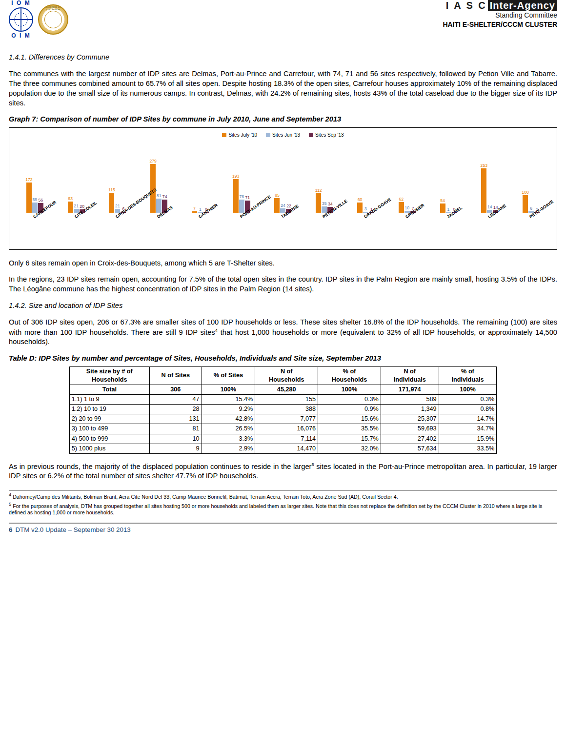I O M
O I M
MINISTÈRE DE L'INTÉRIEUR
I A S C Inter-Agency
Standing Committee
HAITI E-SHELTER/CCCM CLUSTER
1.4.1. Differences by Commune
The communes with the largest number of IDP sites are Delmas, Port-au-Prince and Carrefour, with 74, 71 and 56 sites respectively, followed by Petion Ville and Tabarre. The three communes combined amount to 65.7% of all sites open. Despite hosting 18.3% of the open sites, Carrefour houses approximately 10% of the remaining displaced population due to the small size of its numerous camps. In contrast, Delmas, with 24.2% of remaining sites, hosts 43% of the total caseload due to the bigger size of its IDP sites.
Graph 7: Comparison of number of IDP Sites by commune in July 2010, June and September 2013
Sites July '10 Sites Jun '13 Sites Sep '13
172
59
56
63
21
20
115
21
6
279
81
74
7
1
0
193
76
71
85
24
22
112
35
34
60
3
1
62
10
7
54
1
0
253
14
14
100
6
1
CARREFOUR
CITE SOLEIL
CROIX-DES-BOUQUETS
DELMAS
GANTHIER
PORT-AU-PRINCE
TABARRE
PETION-VILLE
GRAND-GOAVE
GRESSIER
JACMEL
LEOGANE
PETIT-GOAVE
Only 6 sites remain open in Croix-des-Bouquets, among which 5 are T-Shelter sites.
In the regions, 23 IDP sites remain open, accounting for 7.5% of the total open sites in the country. IDP sites in the Palm Region are mainly small, hosting 3.5% of the IDPs. The Léogâne commune has the highest concentration of IDP sites in the Palm Region (14 sites).
1.4.2. Size and location of IDP Sites
Out of 306 IDP sites open, 206 or 67.3% are smaller sites of 100 IDP households or less. These sites shelter 16.8% of the IDP households. The remaining (100) are sites with more than 100 IDP households. There are still 9 IDP sites4 that host 1,000 households or more (equivalent to 32% of all IDP households, or approximately 14,500 households).
Table D: IDP Sites by number and percentage of Sites, Households, Individuals and Site size, September 2013
| Site size by # of Households | N of Sites | % of Sites | N of Households | % of Households | N of Individuals | % of Individuals |
| --- | --- | --- | --- | --- | --- | --- |
| Total | 306 | 100% | 45,280 | 100% | 171,974 | 100% |
| 1.1) 1 to 9 | 47 | 15.4% | 155 | 0.3% | 589 | 0.3% |
| 1.2) 10 to 19 | 28 | 9.2% | 388 | 0.9% | 1,349 | 0.8% |
| 2) 20 to 99 | 131 | 42.8% | 7,077 | 15.6% | 25,307 | 14.7% |
| 3) 100 to 499 | 81 | 26.5% | 16,076 | 35.5% | 59,693 | 34.7% |
| 4) 500 to 999 | 10 | 3.3% | 7,114 | 15.7% | 27,402 | 15.9% |
| 5) 1000 plus | 9 | 2.9% | 14,470 | 32.0% | 57,634 | 33.5% |
As in previous rounds, the majority of the displaced population continues to reside in the larger5 sites located in the Port-au-Prince metropolitan area. In particular, 19 larger IDP sites or 6.2% of the total number of sites shelter 47.7% of IDP households.
4 Dahomey/Camp des Militants, Boliman Brant, Acra Cite Nord Del 33, Camp Maurice Bonnefil, Batimat, Terrain Accra, Terrain Toto, Acra Zone Sud (AD), Corail Sector 4.
5 For the purposes of analysis, DTM has grouped together all sites hosting 500 or more households and labeled them as larger sites. Note that this does not replace the definition set by the CCCM Cluster in 2010 where a large site is defined as hosting 1,000 or more households.
6 DTM v2.0 Update – September 30 2013